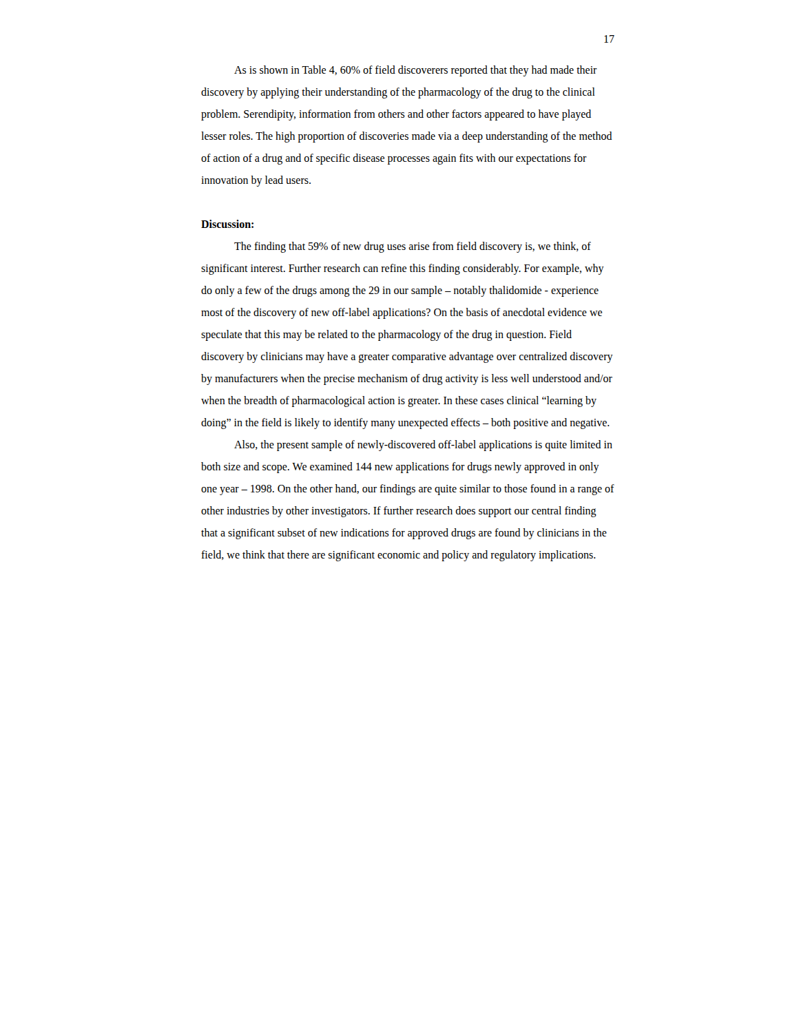17
As is shown in Table 4, 60% of field discoverers reported that they had made their discovery by applying their understanding of the pharmacology of the drug to the clinical problem. Serendipity, information from others and other factors appeared to have played lesser roles. The high proportion of discoveries made via a deep understanding of the method of action of a drug and of specific disease processes again fits with our expectations for innovation by lead users.
Discussion:
The finding that 59% of new drug uses arise from field discovery is, we think, of significant interest. Further research can refine this finding considerably. For example, why do only a few of the drugs among the 29 in our sample – notably thalidomide - experience most of the discovery of new off-label applications? On the basis of anecdotal evidence we speculate that this may be related to the pharmacology of the drug in question. Field discovery by clinicians may have a greater comparative advantage over centralized discovery by manufacturers when the precise mechanism of drug activity is less well understood and/or when the breadth of pharmacological action is greater. In these cases clinical “learning by doing” in the field is likely to identify many unexpected effects – both positive and negative.
Also, the present sample of newly-discovered off-label applications is quite limited in both size and scope. We examined 144 new applications for drugs newly approved in only one year – 1998. On the other hand, our findings are quite similar to those found in a range of other industries by other investigators. If further research does support our central finding that a significant subset of new indications for approved drugs are found by clinicians in the field, we think that there are significant economic and policy and regulatory implications.